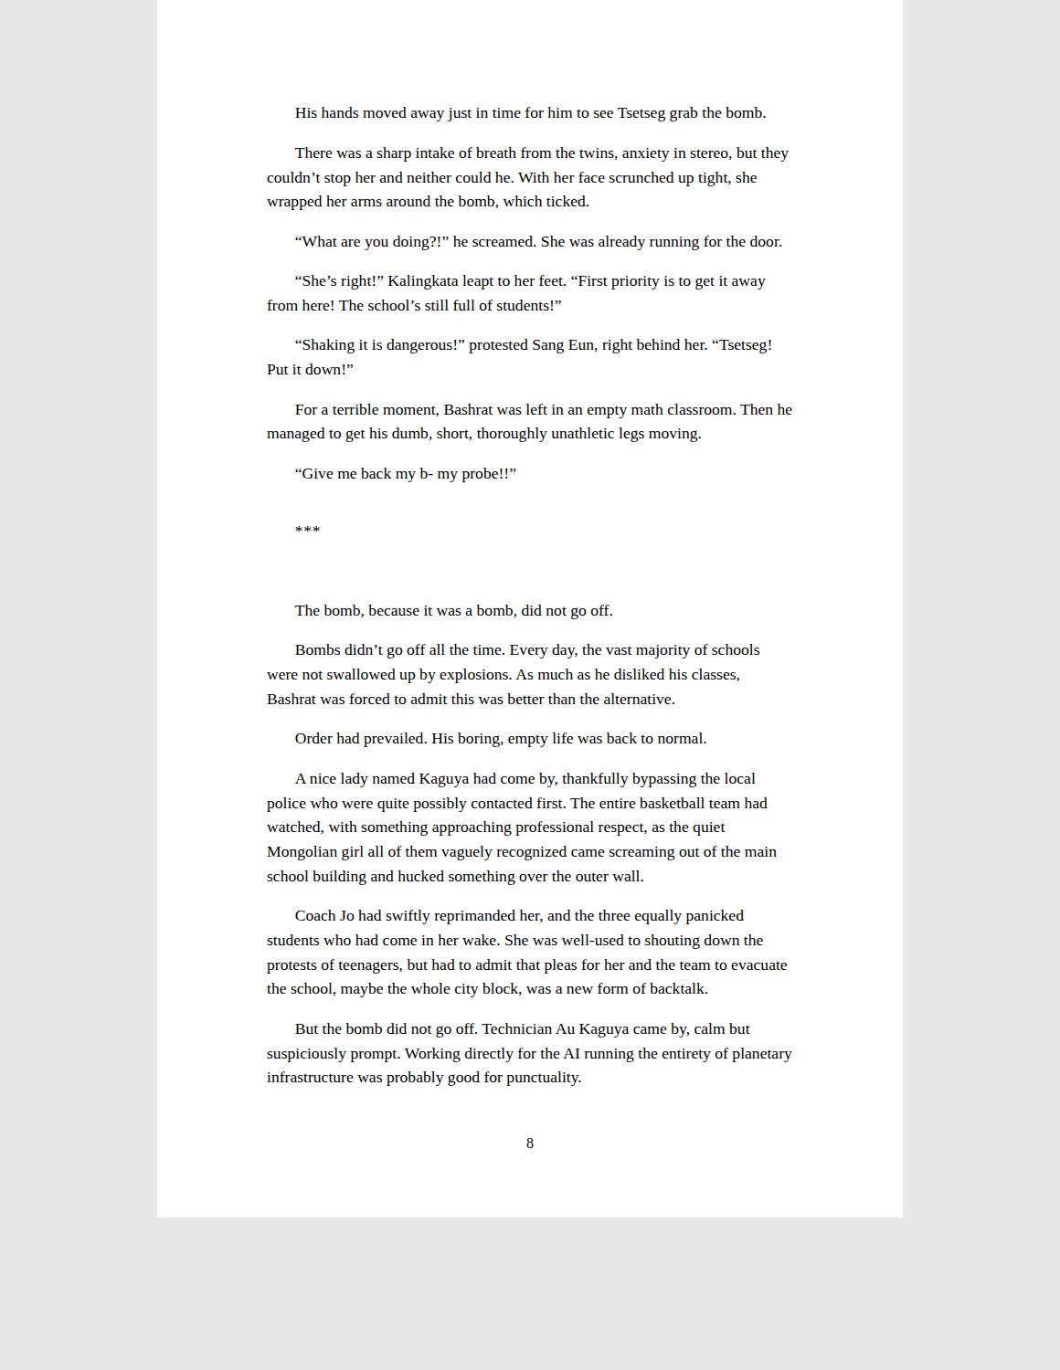His hands moved away just in time for him to see Tsetseg grab the bomb.
There was a sharp intake of breath from the twins, anxiety in stereo, but they couldn’t stop her and neither could he. With her face scrunched up tight, she wrapped her arms around the bomb, which ticked.
“What are you doing?!” he screamed. She was already running for the door.
“She’s right!” Kalingkata leapt to her feet. “First priority is to get it away from here! The school’s still full of students!”
“Shaking it is dangerous!” protested Sang Eun, right behind her. “Tsetseg! Put it down!”
For a terrible moment, Bashrat was left in an empty math classroom. Then he managed to get his dumb, short, thoroughly unathletic legs moving.
“Give me back my b- my probe!!”
***
The bomb, because it was a bomb, did not go off.
Bombs didn’t go off all the time. Every day, the vast majority of schools were not swallowed up by explosions. As much as he disliked his classes, Bashrat was forced to admit this was better than the alternative.
Order had prevailed. His boring, empty life was back to normal.
A nice lady named Kaguya had come by, thankfully bypassing the local police who were quite possibly contacted first. The entire basketball team had watched, with something approaching professional respect, as the quiet Mongolian girl all of them vaguely recognized came screaming out of the main school building and hucked something over the outer wall.
Coach Jo had swiftly reprimanded her, and the three equally panicked students who had come in her wake. She was well-used to shouting down the protests of teenagers, but had to admit that pleas for her and the team to evacuate the school, maybe the whole city block, was a new form of backtalk.
But the bomb did not go off. Technician Au Kaguya came by, calm but suspiciously prompt. Working directly for the AI running the entirety of planetary infrastructure was probably good for punctuality.
8